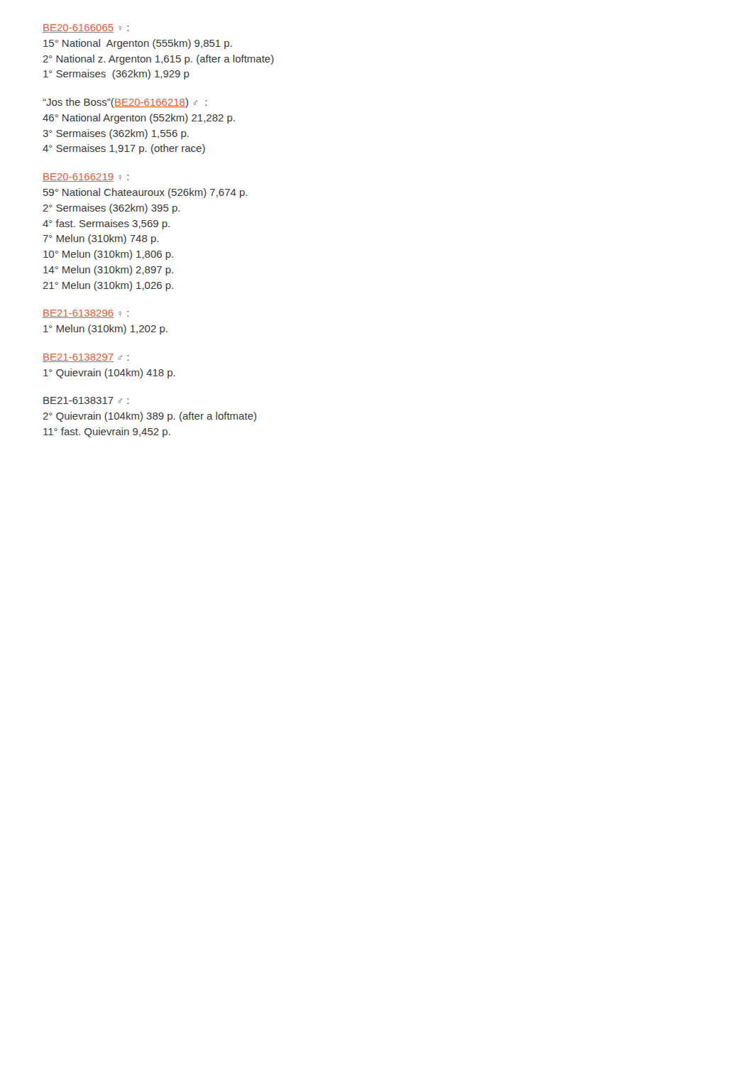BE20-6166065 ♀ :
15° National Argenton (555km) 9,851 p.
2° National z. Argenton 1,615 p. (after a loftmate)
1° Sermaises (362km) 1,929 p
“Jos the Boss”(BE20-6166218) ♂ :
46° National Argenton (552km) 21,282 p.
3° Sermaises (362km) 1,556 p.
4° Sermaises 1,917 p. (other race)
BE20-6166219 ♀ :
59° National Chateauroux (526km) 7,674 p.
2° Sermaises (362km) 395 p.
4° fast. Sermaises 3,569 p.
7° Melun (310km) 748 p.
10° Melun (310km) 1,806 p.
14° Melun (310km) 2,897 p.
21° Melun (310km) 1,026 p.
BE21-6138296 ♀ :
1° Melun (310km) 1,202 p.
BE21-6138297 ♂ :
1° Quievrain (104km) 418 p.
BE21-6138317 ♂ :
2° Quievrain (104km) 389 p. (after a loftmate)
11° fast. Quievrain 9,452 p.